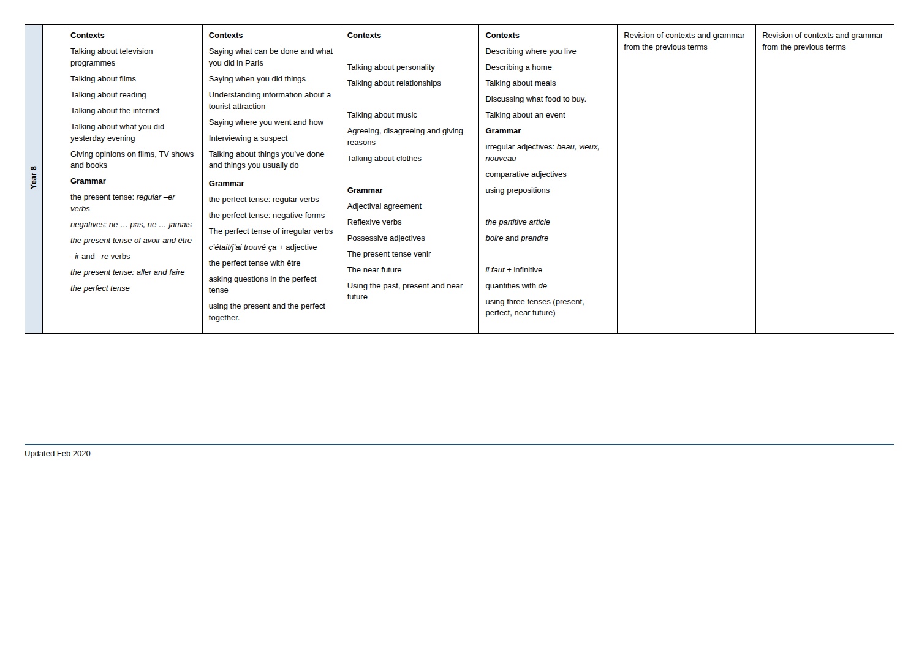| Year 8 | | Contexts Talking about television programmes Talking about films Talking about reading Talking about the internet Talking about what you did yesterday evening Giving opinions on films, TV shows and books Grammar the present tense: regular –er verbs negatives: ne … pas, ne … jamais the present tense of avoir and être –ir and –re verbs the present tense: aller and faire the perfect tense | Contexts Saying what can be done and what you did in Paris Saying when you did things Understanding information about a tourist attraction Saying where you went and how Interviewing a suspect Talking about things you’ve done and things you usually do Grammar the perfect tense: regular verbs the perfect tense: negative forms The perfect tense of irregular verbs c’était/j’ai trouvé ça + adjective the perfect tense with être asking questions in the perfect tense using the present and the perfect together. | Contexts Talking about personality Talking about relationships Talking about music Agreeing, disagreeing and giving reasons Talking about clothes Grammar Adjectival agreement Reflexive verbs Possessive adjectives The present tense venir The near future Using the past, present and near future | Contexts Describing where you live Describing a home Talking about meals Discussing what food to buy. Talking about an event Grammar irregular adjectives: beau, vieux, nouveau comparative adjectives using prepositions the partitive article boire and prendre il faut + infinitive quantities with de using three tenses (present, perfect, near future) | Revision of contexts and grammar from the previous terms | Revision of contexts and grammar from the previous terms |
Updated Feb 2020